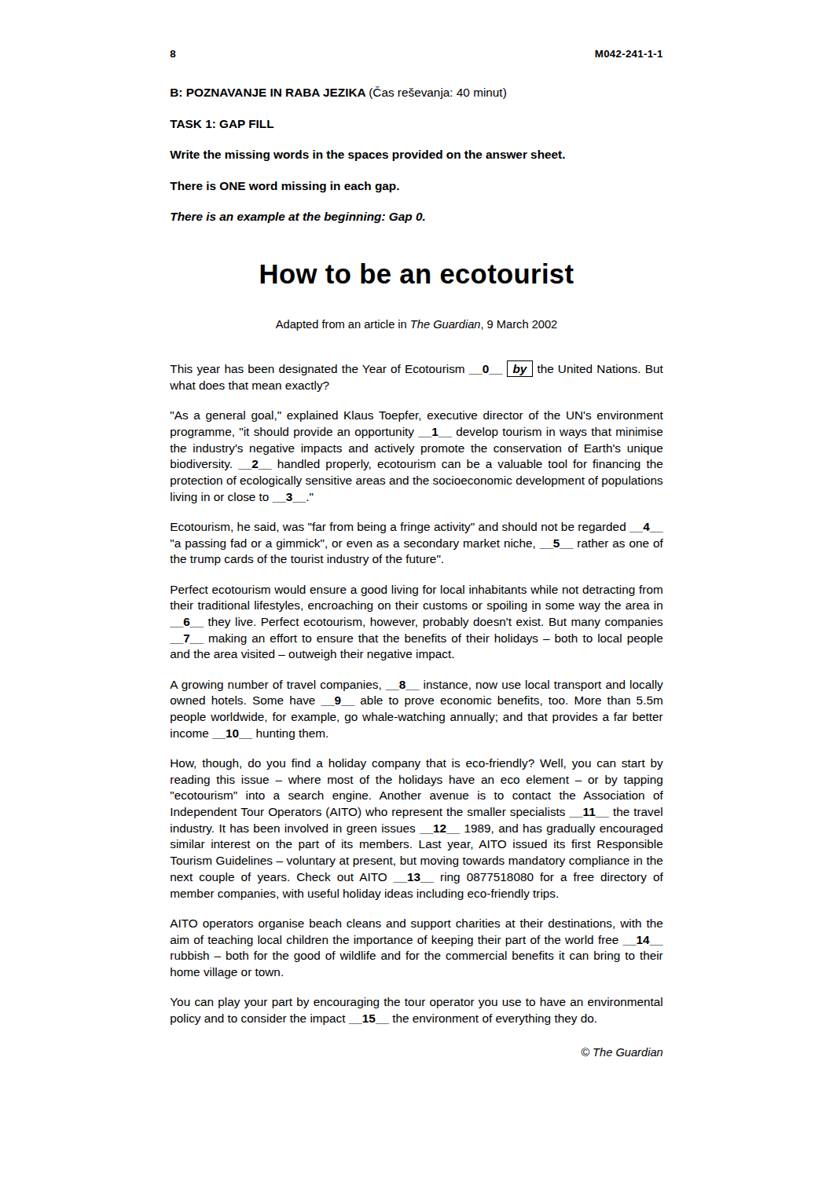8 M042-241-1-1
B: POZNAVANJE IN RABA JEZIKA (Čas reševanja: 40 minut)
TASK 1: GAP FILL
Write the missing words in the spaces provided on the answer sheet.
There is ONE word missing in each gap.
There is an example at the beginning: Gap 0.
How to be an ecotourist
Adapted from an article in The Guardian, 9 March 2002
This year has been designated the Year of Ecotourism __0__ by the United Nations. But what does that mean exactly?
"As a general goal," explained Klaus Toepfer, executive director of the UN's environment programme, "it should provide an opportunity __1__ develop tourism in ways that minimise the industry's negative impacts and actively promote the conservation of Earth's unique biodiversity. __2__ handled properly, ecotourism can be a valuable tool for financing the protection of ecologically sensitive areas and the socioeconomic development of populations living in or close to __3__."
Ecotourism, he said, was "far from being a fringe activity" and should not be regarded __4__ "a passing fad or a gimmick", or even as a secondary market niche, __5__ rather as one of the trump cards of the tourist industry of the future".
Perfect ecotourism would ensure a good living for local inhabitants while not detracting from their traditional lifestyles, encroaching on their customs or spoiling in some way the area in __6__ they live. Perfect ecotourism, however, probably doesn't exist. But many companies __7__ making an effort to ensure that the benefits of their holidays – both to local people and the area visited – outweigh their negative impact.
A growing number of travel companies, __8__ instance, now use local transport and locally owned hotels. Some have __9__ able to prove economic benefits, too. More than 5.5m people worldwide, for example, go whale-watching annually; and that provides a far better income __10__ hunting them.
How, though, do you find a holiday company that is eco-friendly? Well, you can start by reading this issue – where most of the holidays have an eco element – or by tapping "ecotourism" into a search engine. Another avenue is to contact the Association of Independent Tour Operators (AITO) who represent the smaller specialists __11__ the travel industry. It has been involved in green issues __12__ 1989, and has gradually encouraged similar interest on the part of its members. Last year, AITO issued its first Responsible Tourism Guidelines – voluntary at present, but moving towards mandatory compliance in the next couple of years. Check out AITO __13__ ring 0877518080 for a free directory of member companies, with useful holiday ideas including eco-friendly trips.
AITO operators organise beach cleans and support charities at their destinations, with the aim of teaching local children the importance of keeping their part of the world free __14__ rubbish – both for the good of wildlife and for the commercial benefits it can bring to their home village or town.
You can play your part by encouraging the tour operator you use to have an environmental policy and to consider the impact __15__ the environment of everything they do.
© The Guardian